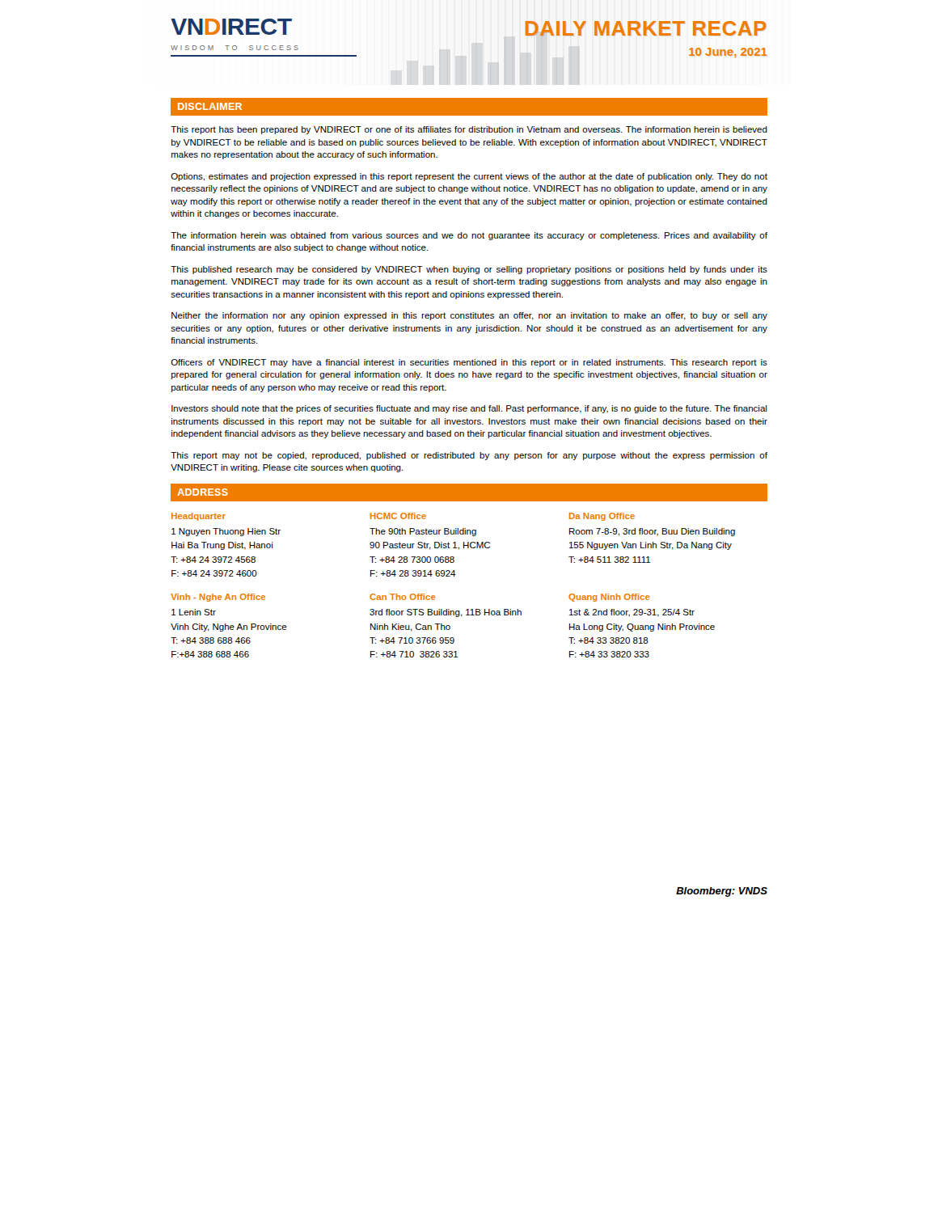VN DIRECT
WISDOM TO SUCCESS
DAILY MARKET RECAP
10 June, 2021
DISCLAIMER
This report has been prepared by VNDIRECT or one of its affiliates for distribution in Vietnam and overseas. The information herein is believed by VNDIRECT to be reliable and is based on public sources believed to be reliable. With exception of information about VNDIRECT, VNDIRECT makes no representation about the accuracy of such information.
Options, estimates and projection expressed in this report represent the current views of the author at the date of publication only. They do not necessarily reflect the opinions of VNDIRECT and are subject to change without notice. VNDIRECT has no obligation to update, amend or in any way modify this report or otherwise notify a reader thereof in the event that any of the subject matter or opinion, projection or estimate contained within it changes or becomes inaccurate.
The information herein was obtained from various sources and we do not guarantee its accuracy or completeness. Prices and availability of financial instruments are also subject to change without notice.
This published research may be considered by VNDIRECT when buying or selling proprietary positions or positions held by funds under its management. VNDIRECT may trade for its own account as a result of short-term trading suggestions from analysts and may also engage in securities transactions in a manner inconsistent with this report and opinions expressed therein.
Neither the information nor any opinion expressed in this report constitutes an offer, nor an invitation to make an offer, to buy or sell any securities or any option, futures or other derivative instruments in any jurisdiction. Nor should it be construed as an advertisement for any financial instruments.
Officers of VNDIRECT may have a financial interest in securities mentioned in this report or in related instruments. This research report is prepared for general circulation for general information only. It does no have regard to the specific investment objectives, financial situation or particular needs of any person who may receive or read this report.
Investors should note that the prices of securities fluctuate and may rise and fall. Past performance, if any, is no guide to the future. The financial instruments discussed in this report may not be suitable for all investors. Investors must make their own financial decisions based on their independent financial advisors as they believe necessary and based on their particular financial situation and investment objectives.
This report may not be copied, reproduced, published or redistributed by any person for any purpose without the express permission of VNDIRECT in writing. Please cite sources when quoting.
ADDRESS
| Headquarter 1 Nguyen Thuong Hien Str Hai Ba Trung Dist, Hanoi T: +84 24 3972 4568 F: +84 24 3972 4600 | HCMC Office The 90th Pasteur Building 90 Pasteur Str, Dist 1, HCMC T: +84 28 7300 0688 F: +84 28 3914 6924 | Da Nang Office Room 7-8-9, 3rd floor, Buu Dien Building 155 Nguyen Van Linh Str, Da Nang City T: +84 511 382 1111 |
| Vinh - Nghe An Office 1 Lenin Str Vinh City, Nghe An Province T: +84 388 688 466 F:+84 388 688 466 | Can Tho Office 3rd floor STS Building, 11B Hoa Binh Ninh Kieu, Can Tho T: +84 710 3766 959 F: +84 710 3826 331 | Quang Ninh Office 1st & 2nd floor, 29-31, 25/4 Str Ha Long City, Quang Ninh Province T: +84 33 3820 818 F: +84 33 3820 333 |
Bloomberg: VNDS